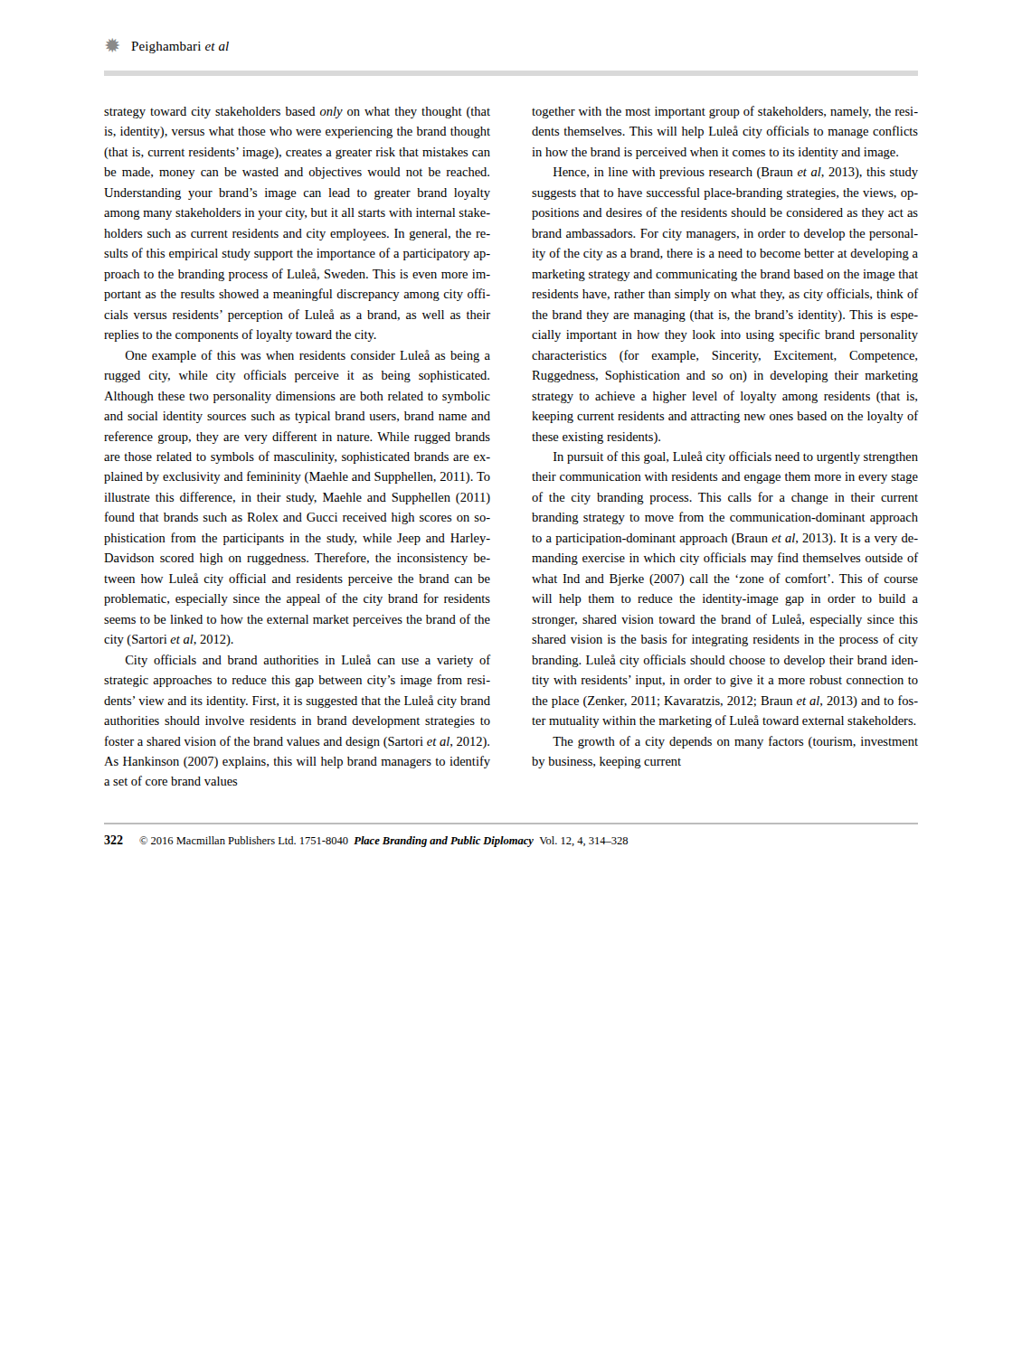✹ Peighambari et al
strategy toward city stakeholders based only on what they thought (that is, identity), versus what those who were experiencing the brand thought (that is, current residents’ image), creates a greater risk that mistakes can be made, money can be wasted and objectives would not be reached. Understanding your brand’s image can lead to greater brand loyalty among many stakeholders in your city, but it all starts with internal stakeholders such as current residents and city employees. In general, the results of this empirical study support the importance of a participatory approach to the branding process of Luleå, Sweden. This is even more important as the results showed a meaningful discrepancy among city officials versus residents’ perception of Luleå as a brand, as well as their replies to the components of loyalty toward the city.
One example of this was when residents consider Luleå as being a rugged city, while city officials perceive it as being sophisticated. Although these two personality dimensions are both related to symbolic and social identity sources such as typical brand users, brand name and reference group, they are very different in nature. While rugged brands are those related to symbols of masculinity, sophisticated brands are explained by exclusivity and femininity (Maehle and Supphellen, 2011). To illustrate this difference, in their study, Maehle and Supphellen (2011) found that brands such as Rolex and Gucci received high scores on sophistication from the participants in the study, while Jeep and Harley-Davidson scored high on ruggedness. Therefore, the inconsistency between how Luleå city official and residents perceive the brand can be problematic, especially since the appeal of the city brand for residents seems to be linked to how the external market perceives the brand of the city (Sartori et al, 2012).
City officials and brand authorities in Luleå can use a variety of strategic approaches to reduce this gap between city’s image from residents’ view and its identity. First, it is suggested that the Luleå city brand authorities should involve residents in brand development strategies to foster a shared vision of the brand values and design (Sartori et al, 2012). As Hankinson (2007) explains, this will help brand managers to identify a set of core brand values
together with the most important group of stakeholders, namely, the residents themselves. This will help Luleå city officials to manage conflicts in how the brand is perceived when it comes to its identity and image.
Hence, in line with previous research (Braun et al, 2013), this study suggests that to have successful place-branding strategies, the views, oppositions and desires of the residents should be considered as they act as brand ambassadors. For city managers, in order to develop the personality of the city as a brand, there is a need to become better at developing a marketing strategy and communicating the brand based on the image that residents have, rather than simply on what they, as city officials, think of the brand they are managing (that is, the brand’s identity). This is especially important in how they look into using specific brand personality characteristics (for example, Sincerity, Excitement, Competence, Ruggedness, Sophistication and so on) in developing their marketing strategy to achieve a higher level of loyalty among residents (that is, keeping current residents and attracting new ones based on the loyalty of these existing residents).
In pursuit of this goal, Luleå city officials need to urgently strengthen their communication with residents and engage them more in every stage of the city branding process. This calls for a change in their current branding strategy to move from the communication-dominant approach to a participation-dominant approach (Braun et al, 2013). It is a very demanding exercise in which city officials may find themselves outside of what Ind and Bjerke (2007) call the ‘zone of comfort’. This of course will help them to reduce the identity-image gap in order to build a stronger, shared vision toward the brand of Luleå, especially since this shared vision is the basis for integrating residents in the process of city branding. Luleå city officials should choose to develop their brand identity with residents’ input, in order to give it a more robust connection to the place (Zenker, 2011; Kavaratzis, 2012; Braun et al, 2013) and to foster mutuality within the marketing of Luleå toward external stakeholders.
The growth of a city depends on many factors (tourism, investment by business, keeping current
322 © 2016 Macmillan Publishers Ltd. 1751-8040 Place Branding and Public Diplomacy Vol. 12, 4, 314–328